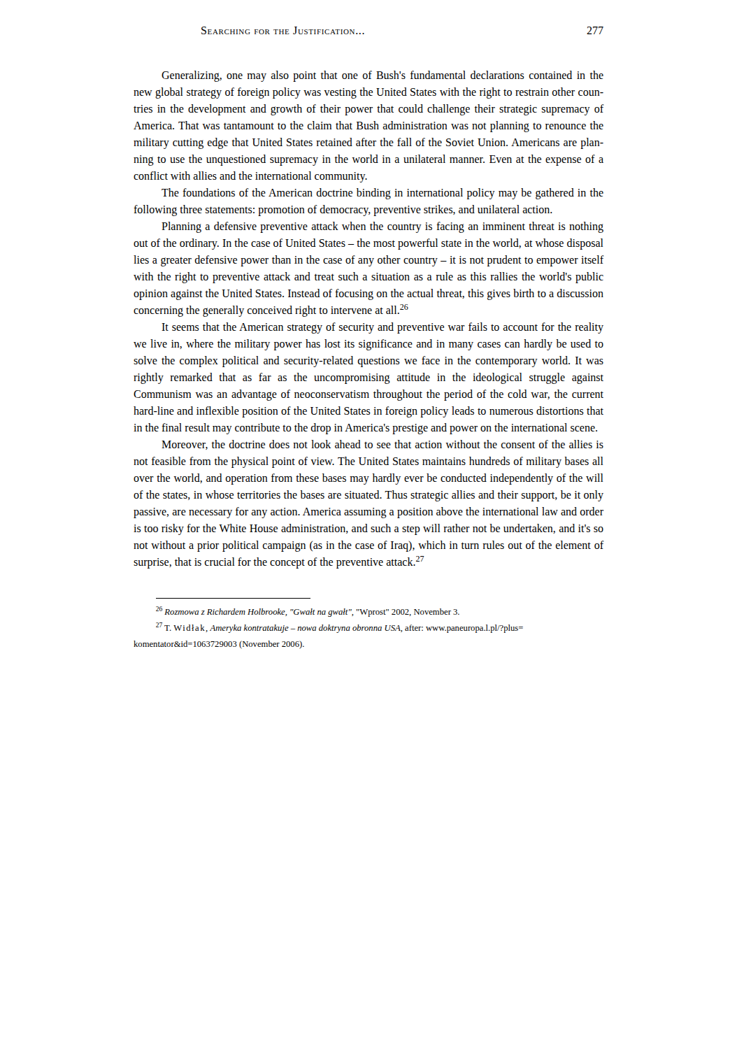Searching for the Justification... 277
Generalizing, one may also point that one of Bush's fundamental declarations contained in the new global strategy of foreign policy was vesting the United States with the right to restrain other countries in the development and growth of their power that could challenge their strategic supremacy of America. That was tantamount to the claim that Bush administration was not planning to renounce the military cutting edge that United States retained after the fall of the Soviet Union. Americans are planning to use the unquestioned supremacy in the world in a unilateral manner. Even at the expense of a conflict with allies and the international community.
The foundations of the American doctrine binding in international policy may be gathered in the following three statements: promotion of democracy, preventive strikes, and unilateral action.
Planning a defensive preventive attack when the country is facing an imminent threat is nothing out of the ordinary. In the case of United States – the most powerful state in the world, at whose disposal lies a greater defensive power than in the case of any other country – it is not prudent to empower itself with the right to preventive attack and treat such a situation as a rule as this rallies the world's public opinion against the United States. Instead of focusing on the actual threat, this gives birth to a discussion concerning the generally conceived right to intervene at all.26
It seems that the American strategy of security and preventive war fails to account for the reality we live in, where the military power has lost its significance and in many cases can hardly be used to solve the complex political and security-related questions we face in the contemporary world. It was rightly remarked that as far as the uncompromising attitude in the ideological struggle against Communism was an advantage of neoconservatism throughout the period of the cold war, the current hard-line and inflexible position of the United States in foreign policy leads to numerous distortions that in the final result may contribute to the drop in America's prestige and power on the international scene.
Moreover, the doctrine does not look ahead to see that action without the consent of the allies is not feasible from the physical point of view. The United States maintains hundreds of military bases all over the world, and operation from these bases may hardly ever be conducted independently of the will of the states, in whose territories the bases are situated. Thus strategic allies and their support, be it only passive, are necessary for any action. America assuming a position above the international law and order is too risky for the White House administration, and such a step will rather not be undertaken, and it's so not without a prior political campaign (as in the case of Iraq), which in turn rules out of the element of surprise, that is crucial for the concept of the preventive attack.27
26 Rozmowa z Richardem Holbrooke, "Gwałt na gwałt", "Wprost" 2002, November 3.
27 T. Widłak, Ameryka kontratakuje – nowa doktryna obronna USA, after: www.paneuropa.l.pl/?plus=
komentator&id=1063729003 (November 2006).